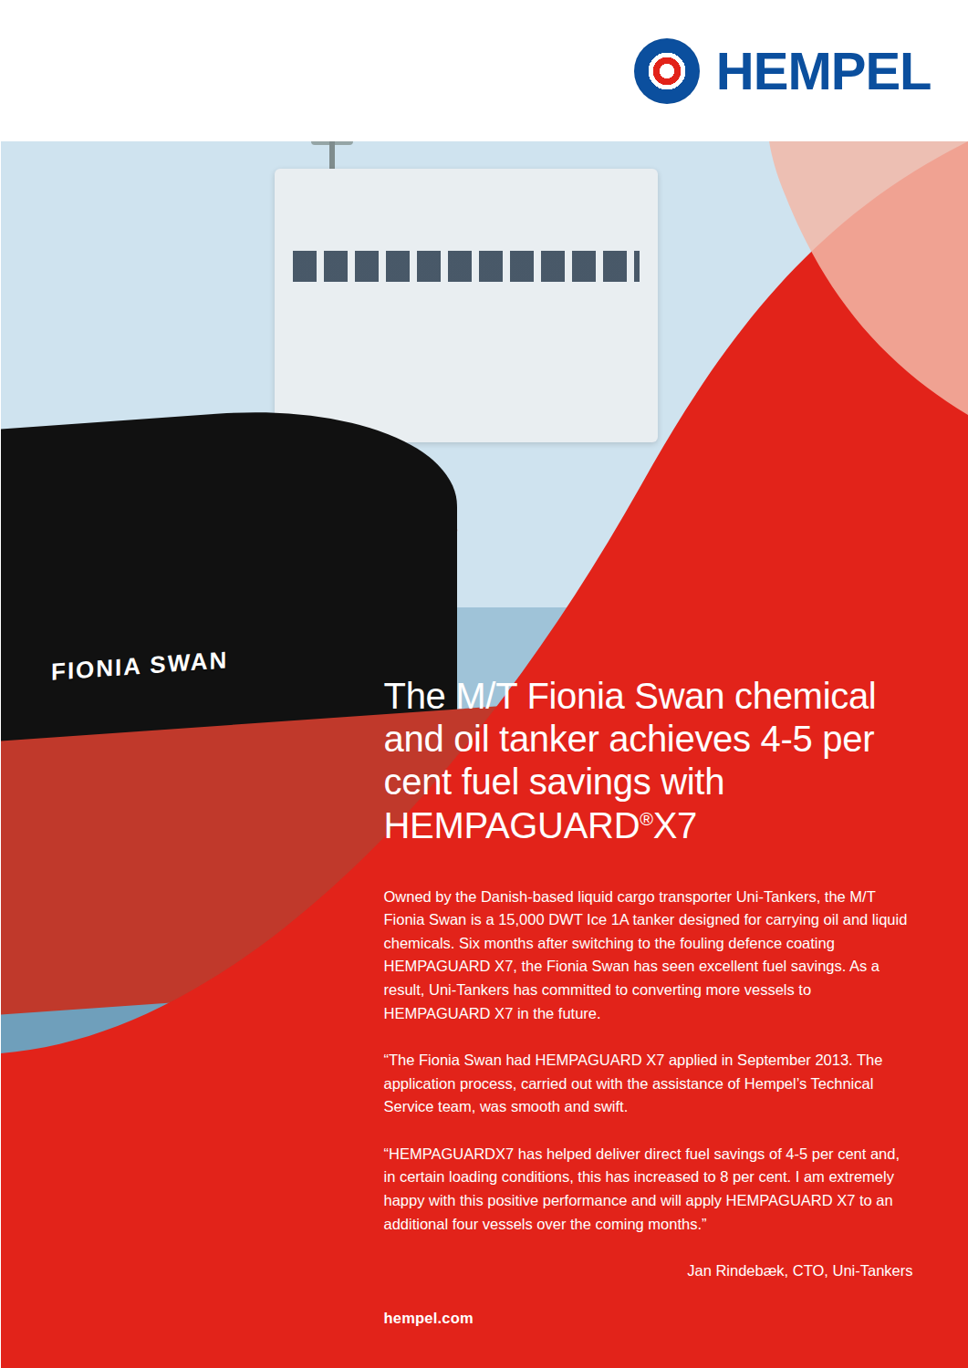HEMPEL
FIONIA SWAN
The M/T Fionia Swan chemical and oil tanker achieves 4-5 per cent fuel savings with HEMPAGUARD®X7
Owned by the Danish-based liquid cargo transporter Uni-Tankers, the M/T Fionia Swan is a 15,000 DWT Ice 1A tanker designed for carrying oil and liquid chemicals. Six months after switching to the fouling defence coating HEMPAGUARD X7, the Fionia Swan has seen excellent fuel savings. As a result, Uni-Tankers has committed to converting more vessels to HEMPAGUARD X7 in the future.
“The Fionia Swan had HEMPAGUARD X7 applied in September 2013. The application process, carried out with the assistance of Hempel’s Technical Service team, was smooth and swift.
“HEMPAGUARDX7 has helped deliver direct fuel savings of 4-5 per cent and, in certain loading conditions, this has increased to 8 per cent. I am extremely happy with this positive performance and will apply HEMPAGUARD X7 to an additional four vessels over the coming months.”
Jan Rindebæk, CTO, Uni-Tankers
hempel.com